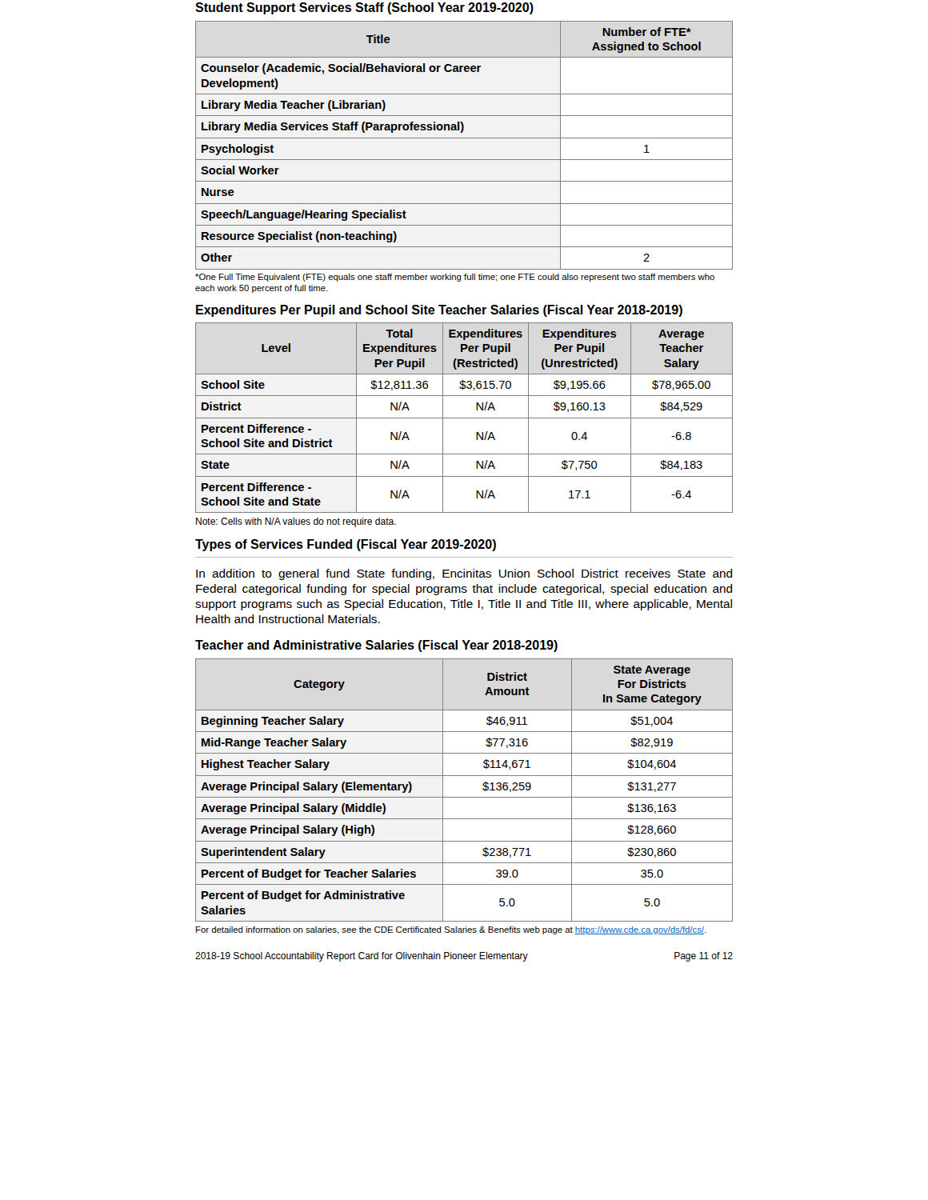Student Support Services Staff (School Year 2019-2020)
| Title | Number of FTE* Assigned to School |
| --- | --- |
| Counselor (Academic, Social/Behavioral or Career Development) | |
| Library Media Teacher (Librarian) | |
| Library Media Services Staff (Paraprofessional) | |
| Psychologist | 1 |
| Social Worker | |
| Nurse | |
| Speech/Language/Hearing Specialist | |
| Resource Specialist (non-teaching) | |
| Other | 2 |
*One Full Time Equivalent (FTE) equals one staff member working full time; one FTE could also represent two staff members who each work 50 percent of full time.
Expenditures Per Pupil and School Site Teacher Salaries (Fiscal Year 2018-2019)
| Level | Total Expenditures Per Pupil | Expenditures Per Pupil (Restricted) | Expenditures Per Pupil (Unrestricted) | Average Teacher Salary |
| --- | --- | --- | --- | --- |
| School Site | $12,811.36 | $3,615.70 | $9,195.66 | $78,965.00 |
| District | N/A | N/A | $9,160.13 | $84,529 |
| Percent Difference - School Site and District | N/A | N/A | 0.4 | -6.8 |
| State | N/A | N/A | $7,750 | $84,183 |
| Percent Difference - School Site and State | N/A | N/A | 17.1 | -6.4 |
Note: Cells with N/A values do not require data.
Types of Services Funded (Fiscal Year 2019-2020)
In addition to general fund State funding, Encinitas Union School District receives State and Federal categorical funding for special programs that include categorical, special education and support programs such as Special Education, Title I, Title II and Title III, where applicable, Mental Health and Instructional Materials.
Teacher and Administrative Salaries (Fiscal Year 2018-2019)
| Category | District Amount | State Average For Districts In Same Category |
| --- | --- | --- |
| Beginning Teacher Salary | $46,911 | $51,004 |
| Mid-Range Teacher Salary | $77,316 | $82,919 |
| Highest Teacher Salary | $114,671 | $104,604 |
| Average Principal Salary (Elementary) | $136,259 | $131,277 |
| Average Principal Salary (Middle) | | $136,163 |
| Average Principal Salary (High) | | $128,660 |
| Superintendent Salary | $238,771 | $230,860 |
| Percent of Budget for Teacher Salaries | 39.0 | 35.0 |
| Percent of Budget for Administrative Salaries | 5.0 | 5.0 |
For detailed information on salaries, see the CDE Certificated Salaries & Benefits web page at https://www.cde.ca.gov/ds/fd/cs/.
2018-19 School Accountability Report Card for Olivenhain Pioneer Elementary
Page 11 of 12